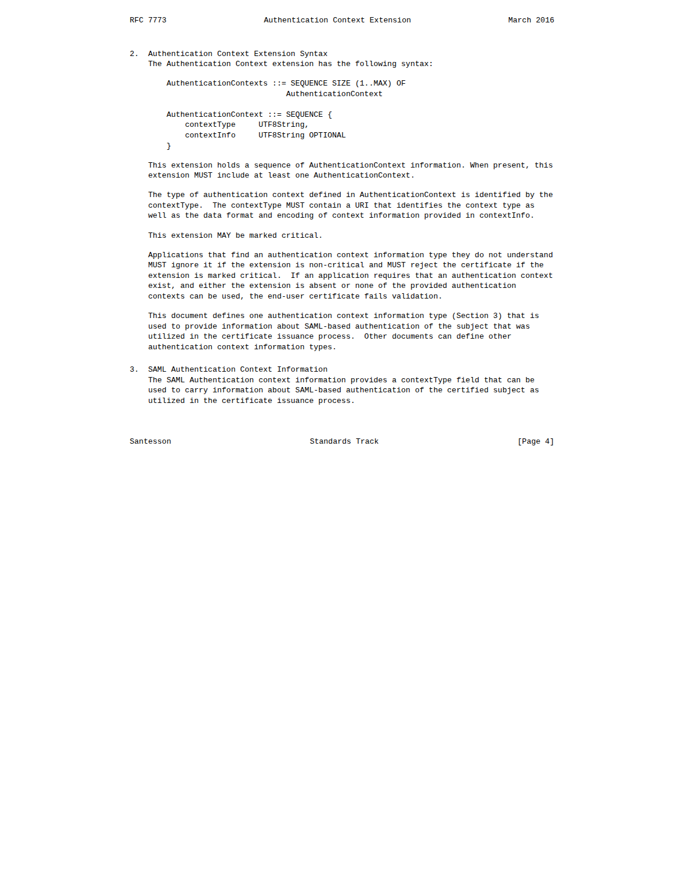RFC 7773 Authentication Context Extension March 2016
2. Authentication Context Extension Syntax
The Authentication Context extension has the following syntax:
AuthenticationContexts ::= SEQUENCE SIZE (1..MAX) OF
                          AuthenticationContext

AuthenticationContext ::= SEQUENCE {
    contextType     UTF8String,
    contextInfo     UTF8String OPTIONAL
}
This extension holds a sequence of AuthenticationContext information. When present, this extension MUST include at least one AuthenticationContext.
The type of authentication context defined in AuthenticationContext is identified by the contextType. The contextType MUST contain a URI that identifies the context type as well as the data format and encoding of context information provided in contextInfo.
This extension MAY be marked critical.
Applications that find an authentication context information type they do not understand MUST ignore it if the extension is non-critical and MUST reject the certificate if the extension is marked critical. If an application requires that an authentication context exist, and either the extension is absent or none of the provided authentication contexts can be used, the end-user certificate fails validation.
This document defines one authentication context information type (Section 3) that is used to provide information about SAML-based authentication of the subject that was utilized in the certificate issuance process. Other documents can define other authentication context information types.
3. SAML Authentication Context Information
The SAML Authentication context information provides a contextType field that can be used to carry information about SAML-based authentication of the certified subject as utilized in the certificate issuance process.
Santesson Standards Track [Page 4]